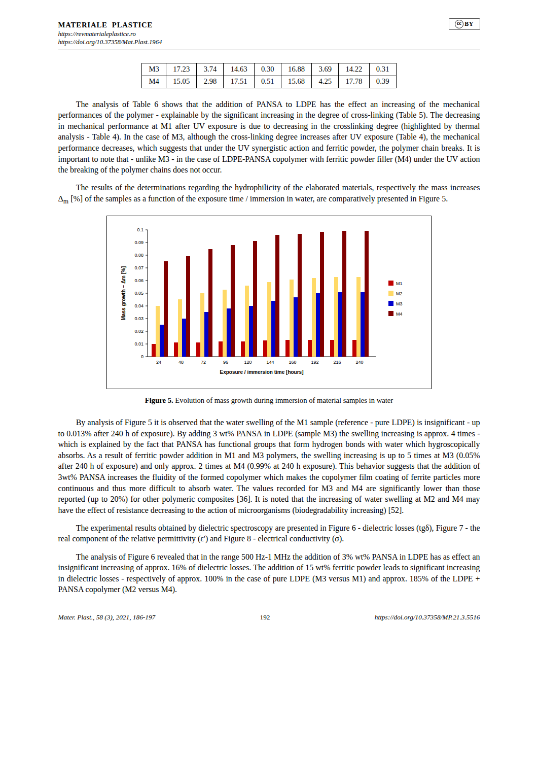cc BY
MATERIALE PLASTICE
https://revmaterialeplastice.ro
https://doi.org/10.37358/Mat.Plast.1964
| M3 | 17.23 | 3.74 | 14.63 | 0.30 | 16.88 | 3.69 | 14.22 | 0.31 |
| M4 | 15.05 | 2.98 | 17.51 | 0.51 | 15.68 | 4.25 | 17.78 | 0.39 |
The analysis of Table 6 shows that the addition of PANSA to LDPE has the effect an increasing of the mechanical performances of the polymer - explainable by the significant increasing in the degree of cross-linking (Table 5). The decreasing in mechanical performance at M1 after UV exposure is due to decreasing in the crosslinking degree (highlighted by thermal analysis - Table 4). In the case of M3, although the cross-linking degree increases after UV exposure (Table 4), the mechanical performance decreases, which suggests that under the UV synergistic action and ferritic powder, the polymer chain breaks. It is important to note that - unlike M3 - in the case of LDPE-PANSA copolymer with ferritic powder filler (M4) under the UV action the breaking of the polymer chains does not occur.
The results of the determinations regarding the hydrophilicity of the elaborated materials, respectively the mass increases Δm [%] of the samples as a function of the exposure time / immersion in water, are comparatively presented in Figure 5.
0.1 0.09 0.08 0.07 0.06 0.05 0.04 0.03 0.02 0.01 0 Mass growth – Δm [%] 24 48 72 96 120 144 168 192 216 240 Exposure / immersion time [hours] M1 M2 M3 M4
Figure 5. Evolution of mass growth during immersion of material samples in water
By analysis of Figure 5 it is observed that the water swelling of the M1 sample (reference - pure LDPE) is insignificant - up to 0.013% after 240 h of exposure). By adding 3 wt% PANSA in LDPE (sample M3) the swelling increasing is approx. 4 times - which is explained by the fact that PANSA has functional groups that form hydrogen bonds with water which hygroscopically absorbs. As a result of ferritic powder addition in M1 and M3 polymers, the swelling increasing is up to 5 times at M3 (0.05% after 240 h of exposure) and only approx. 2 times at M4 (0.99% at 240 h exposure). This behavior suggests that the addition of 3wt% PANSA increases the fluidity of the formed copolymer which makes the copolymer film coating of ferrite particles more continuous and thus more difficult to absorb water. The values recorded for M3 and M4 are significantly lower than those reported (up to 20%) for other polymeric composites [36]. It is noted that the increasing of water swelling at M2 and M4 may have the effect of resistance decreasing to the action of microorganisms (biodegradability increasing) [52].
The experimental results obtained by dielectric spectroscopy are presented in Figure 6 - dielectric losses (tgδ), Figure 7 - the real component of the relative permittivity (ε') and Figure 8 - electrical conductivity (σ).
The analysis of Figure 6 revealed that in the range 500 Hz-1 MHz the addition of 3% wt% PANSA in LDPE has as effect an insignificant increasing of approx. 16% of dielectric losses. The addition of 15 wt% ferritic powder leads to significant increasing in dielectric losses - respectively of approx. 100% in the case of pure LDPE (M3 versus M1) and approx. 185% of the LDPE + PANSA copolymer (M2 versus M4).
Mater. Plast., 58 (3), 2021, 186-197 192 https://doi.org/10.37358/MP.21.3.5516